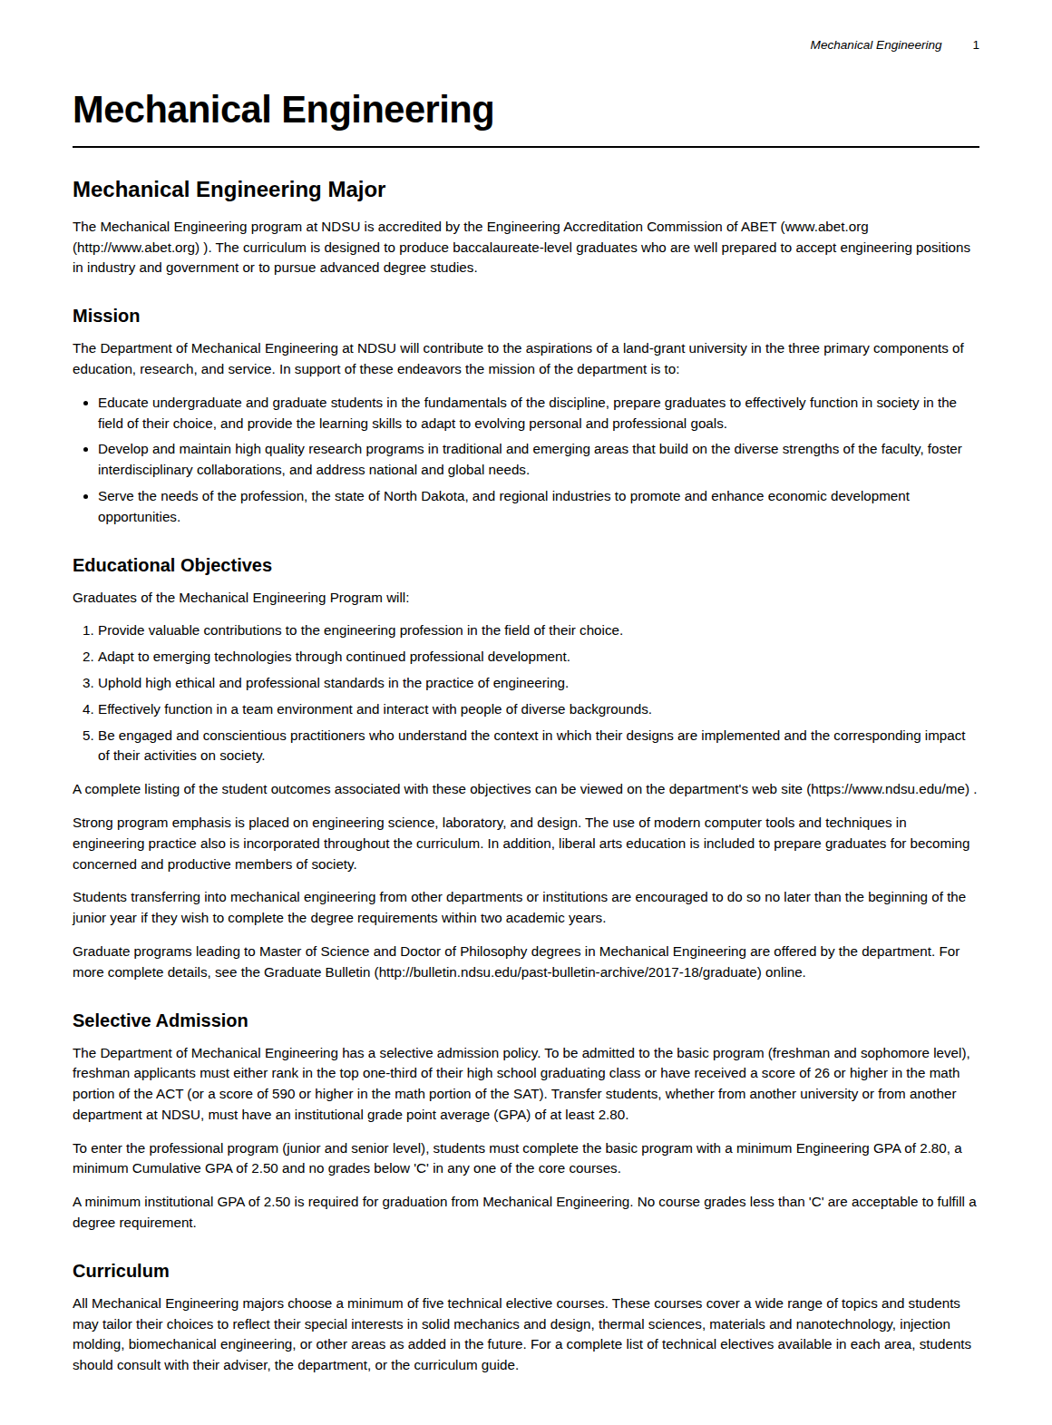Mechanical Engineering 1
Mechanical Engineering
Mechanical Engineering Major
The Mechanical Engineering program at NDSU is accredited by the Engineering Accreditation Commission of ABET (www.abet.org (http://www.abet.org) ). The curriculum is designed to produce baccalaureate-level graduates who are well prepared to accept engineering positions in industry and government or to pursue advanced degree studies.
Mission
The Department of Mechanical Engineering at NDSU will contribute to the aspirations of a land-grant university in the three primary components of education, research, and service. In support of these endeavors the mission of the department is to:
Educate undergraduate and graduate students in the fundamentals of the discipline, prepare graduates to effectively function in society in the field of their choice, and provide the learning skills to adapt to evolving personal and professional goals.
Develop and maintain high quality research programs in traditional and emerging areas that build on the diverse strengths of the faculty, foster interdisciplinary collaborations, and address national and global needs.
Serve the needs of the profession, the state of North Dakota, and regional industries to promote and enhance economic development opportunities.
Educational Objectives
Graduates of the Mechanical Engineering Program will:
Provide valuable contributions to the engineering profession in the field of their choice.
Adapt to emerging technologies through continued professional development.
Uphold high ethical and professional standards in the practice of engineering.
Effectively function in a team environment and interact with people of diverse backgrounds.
Be engaged and conscientious practitioners who understand the context in which their designs are implemented and the corresponding impact of their activities on society.
A complete listing of the student outcomes associated with these objectives can be viewed on the department's web site (https://www.ndsu.edu/me) .
Strong program emphasis is placed on engineering science, laboratory, and design. The use of modern computer tools and techniques in engineering practice also is incorporated throughout the curriculum. In addition, liberal arts education is included to prepare graduates for becoming concerned and productive members of society.
Students transferring into mechanical engineering from other departments or institutions are encouraged to do so no later than the beginning of the junior year if they wish to complete the degree requirements within two academic years.
Graduate programs leading to Master of Science and Doctor of Philosophy degrees in Mechanical Engineering are offered by the department. For more complete details, see the Graduate Bulletin (http://bulletin.ndsu.edu/past-bulletin-archive/2017-18/graduate) online.
Selective Admission
The Department of Mechanical Engineering has a selective admission policy. To be admitted to the basic program (freshman and sophomore level), freshman applicants must either rank in the top one-third of their high school graduating class or have received a score of 26 or higher in the math portion of the ACT (or a score of 590 or higher in the math portion of the SAT). Transfer students, whether from another university or from another department at NDSU, must have an institutional grade point average (GPA) of at least 2.80.
To enter the professional program (junior and senior level), students must complete the basic program with a minimum Engineering GPA of 2.80, a minimum Cumulative GPA of 2.50 and no grades below 'C' in any one of the core courses.
A minimum institutional GPA of 2.50 is required for graduation from Mechanical Engineering. No course grades less than 'C' are acceptable to fulfill a degree requirement.
Curriculum
All Mechanical Engineering majors choose a minimum of five technical elective courses. These courses cover a wide range of topics and students may tailor their choices to reflect their special interests in solid mechanics and design, thermal sciences, materials and nanotechnology, injection molding, biomechanical engineering, or other areas as added in the future. For a complete list of technical electives available in each area, students should consult with their adviser, the department, or the curriculum guide.